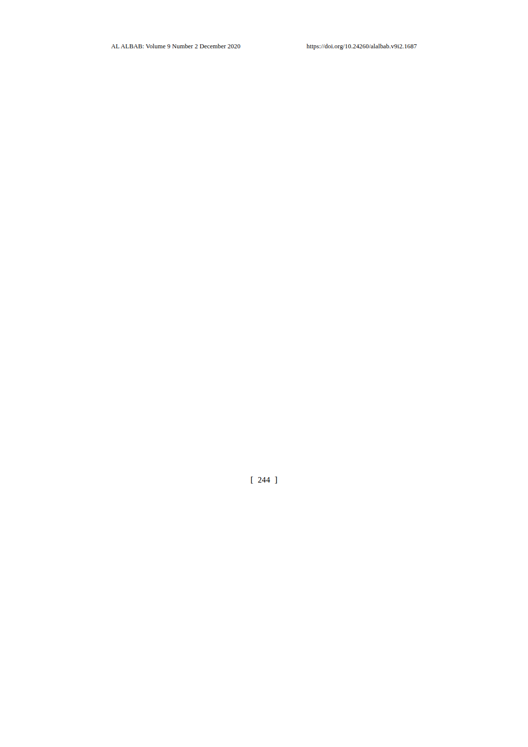AL ALBAB: Volume 9 Number 2 December 2020 https://doi.org/10.24260/alalbab.v9i2.1687
[ 244 ]